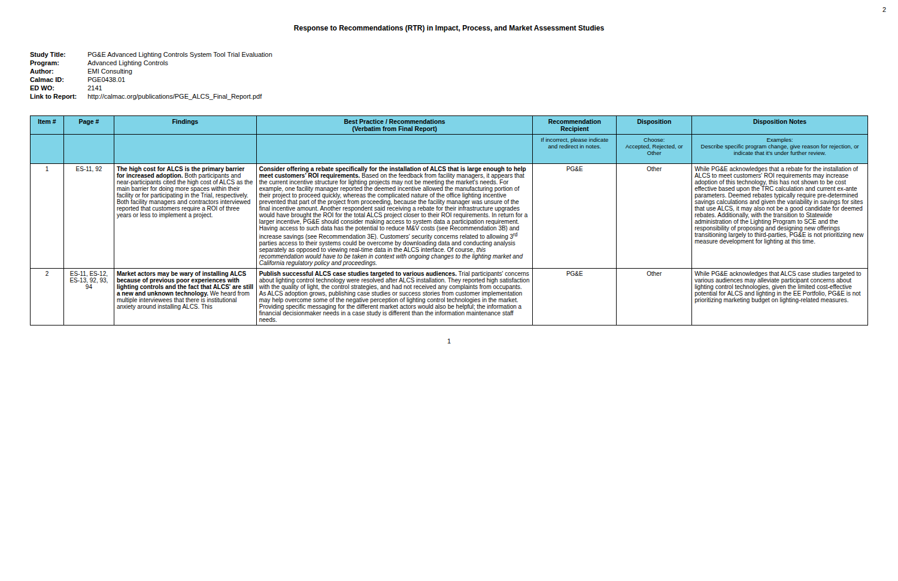2
Response to Recommendations (RTR) in Impact, Process, and Market Assessment Studies
| Study Title: | PG&E Advanced Lighting Controls System Tool Trial Evaluation |
| Program: | Advanced Lighting Controls |
| Author: | EMI Consulting |
| Calmac ID: | PGE0438.01 |
| ED WO: | 2141 |
| Link to Report: | http://calmac.org/publications/PGE_ALCS_Final_Report.pdf |
| Item # | Page # | Findings | Best Practice / Recommendations (Verbatim from Final Report) | Recommendation Recipient | Disposition | Disposition Notes |
| --- | --- | --- | --- | --- | --- | --- |
| | | | | If incorrect, please indicate and redirect in notes. | Choose: Accepted, Rejected, or Other | Examples: Describe specific program change, give reason for rejection, or indicate that it's under further review. |
| 1 | ES-11, 92 | The high cost for ALCS is the primary barrier for increased adoption. Both participants and near-participants cited the high cost of ALCS as the main barrier for doing more spaces within their facility or for participating in the Trial, respectively. Both facility managers and contractors interviewed reported that customers require a ROI of three years or less to implement a project. | Consider offering a rebate specifically for the installation of ALCS that is large enough to help meet customers' ROI requirements. Based on the feedback from facility managers, it appears that the current incentive structure for lighting projects may not be meeting the market's needs. For example, one facility manager reported the deemed incentive allowed the manufacturing portion of their project to proceed quickly, whereas the complicated nature of the office lighting incentive prevented that part of the project from proceeding, because the facility manager was unsure of the final incentive amount. Another respondent said receiving a rebate for their infrastructure upgrades would have brought the ROI for the total ALCS project closer to their ROI requirements. In return for a larger incentive, PG&E should consider making access to system data a participation requirement. Having access to such data has the potential to reduce M&V costs (see Recommendation 3B) and increase savings (see Recommendation 3E). Customers' security concerns related to allowing 3 rd parties access to their systems could be overcome by downloading data and conducting analysis separately as opposed to viewing real-time data in the ALCS interface. Of course, this recommendation would have to be taken in context with ongoing changes to the lighting market and California regulatory policy and proceedings. | PG&E | Other | While PG&E acknowledges that a rebate for the installation of ALCS to meet customers' ROI requirements may increase adoption of this technology, this has not shown to be cost effective based upon the TRC calculation and current ex-ante parameters. Deemed rebates typically require pre-determined savings calculations and given the variability in savings for sites that use ALCS, it may also not be a good candidate for deemed rebates. Additionally, with the transition to Statewide administration of the Lighting Program to SCE and the responsibility of proposing and designing new offerings transitioning largely to third-parties, PG&E is not prioritizing new measure development for lighting at this time. |
| 2 | ES-11, ES-12, ES-13, 92, 93, 94 | Market actors may be wary of installing ALCS because of previous poor experiences with lighting controls and the fact that ALCS' are still a new and unknown technology. We heard from multiple interviewees that there is institutional anxiety around installing ALCS. This | Publish successful ALCS case studies targeted to various audiences. Trial participants' concerns about lighting control technology were resolved after ALCS installation. They reported high satisfaction with the quality of light, the control strategies, and had not received any complaints from occupants. As ALCS adoption grows, publishing case studies or success stories from customer implementation may help overcome some of the negative perception of lighting control technologies in the market. Providing specific messaging for the different market actors would also be helpful; the information a financial decisionmaker needs in a case study is different than the information maintenance staff needs. | PG&E | Other | While PG&E acknowledges that ALCS case studies targeted to various audiences may alleviate participant concerns about lighting control technologies, given the limited cost-effective potential for ALCS and lighting in the EE Portfolio, PG&E is not prioritizing marketing budget on lighting-related measures. |
1